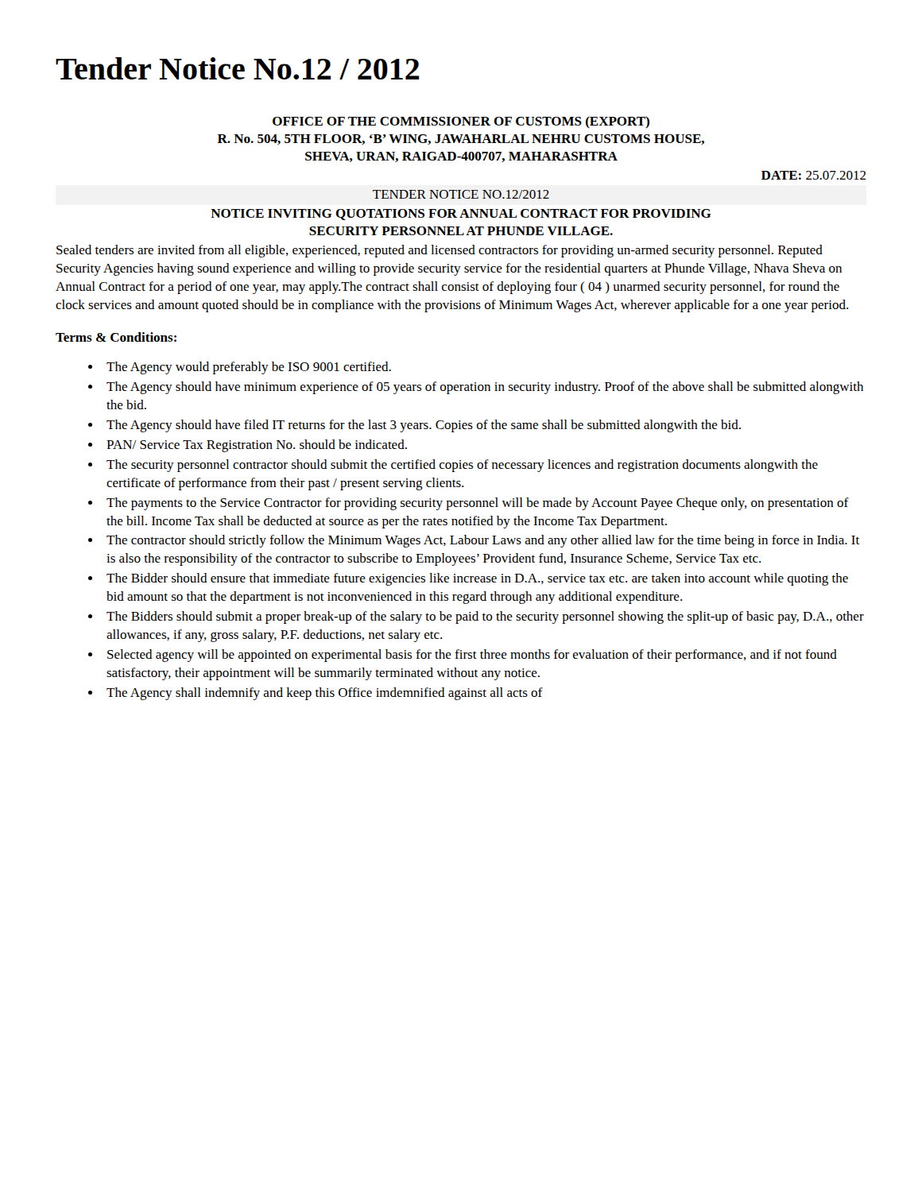Tender Notice No.12 / 2012
OFFICE OF THE COMMISSIONER OF CUSTOMS (EXPORT)
R. No. 504, 5TH FLOOR, ‘B’ WING, JAWAHARLAL NEHRU CUSTOMS HOUSE,
SHEVA, URAN, RAIGAD-400707, MAHARASHTRA
DATE: 25.07.2012
TENDER NOTICE NO.12/2012
NOTICE INVITING QUOTATIONS FOR ANNUAL CONTRACT FOR PROVIDING
SECURITY PERSONNEL AT PHUNDE VILLAGE.
Sealed tenders are invited from all eligible, experienced, reputed and licensed contractors for providing un-armed security personnel. Reputed Security Agencies having sound experience and willing to provide security service for the residential quarters at Phunde Village, Nhava Sheva on Annual Contract for a period of one year, may apply.The contract shall consist of deploying four ( 04 ) unarmed security personnel, for round the clock services and amount quoted should be in compliance with the provisions of Minimum Wages Act, wherever applicable for a one year period.
Terms & Conditions:
The Agency would preferably be ISO 9001 certified.
The Agency should have minimum experience of 05 years of operation in security industry. Proof of the above shall be submitted alongwith the bid.
The Agency should have filed IT returns for the last 3 years. Copies of the same shall be submitted alongwith the bid.
PAN/ Service Tax Registration No. should be indicated.
The security personnel contractor should submit the certified copies of necessary licences and registration documents alongwith the certificate of performance from their past / present serving clients.
The payments to the Service Contractor for providing security personnel will be made by Account Payee Cheque only, on presentation of the bill. Income Tax shall be deducted at source as per the rates notified by the Income Tax Department.
The contractor should strictly follow the Minimum Wages Act, Labour Laws and any other allied law for the time being in force in India. It is also the responsibility of the contractor to subscribe to Employees’ Provident fund, Insurance Scheme, Service Tax etc.
The Bidder should ensure that immediate future exigencies like increase in D.A., service tax etc. are taken into account while quoting the bid amount so that the department is not inconvenienced in this regard through any additional expenditure.
The Bidders should submit a proper break-up of the salary to be paid to the security personnel showing the split-up of basic pay, D.A., other allowances, if any, gross salary, P.F. deductions, net salary etc.
Selected agency will be appointed on experimental basis for the first three months for evaluation of their performance, and if not found satisfactory, their appointment will be summarily terminated without any notice.
The Agency shall indemnify and keep this Office imdemnified against all acts of